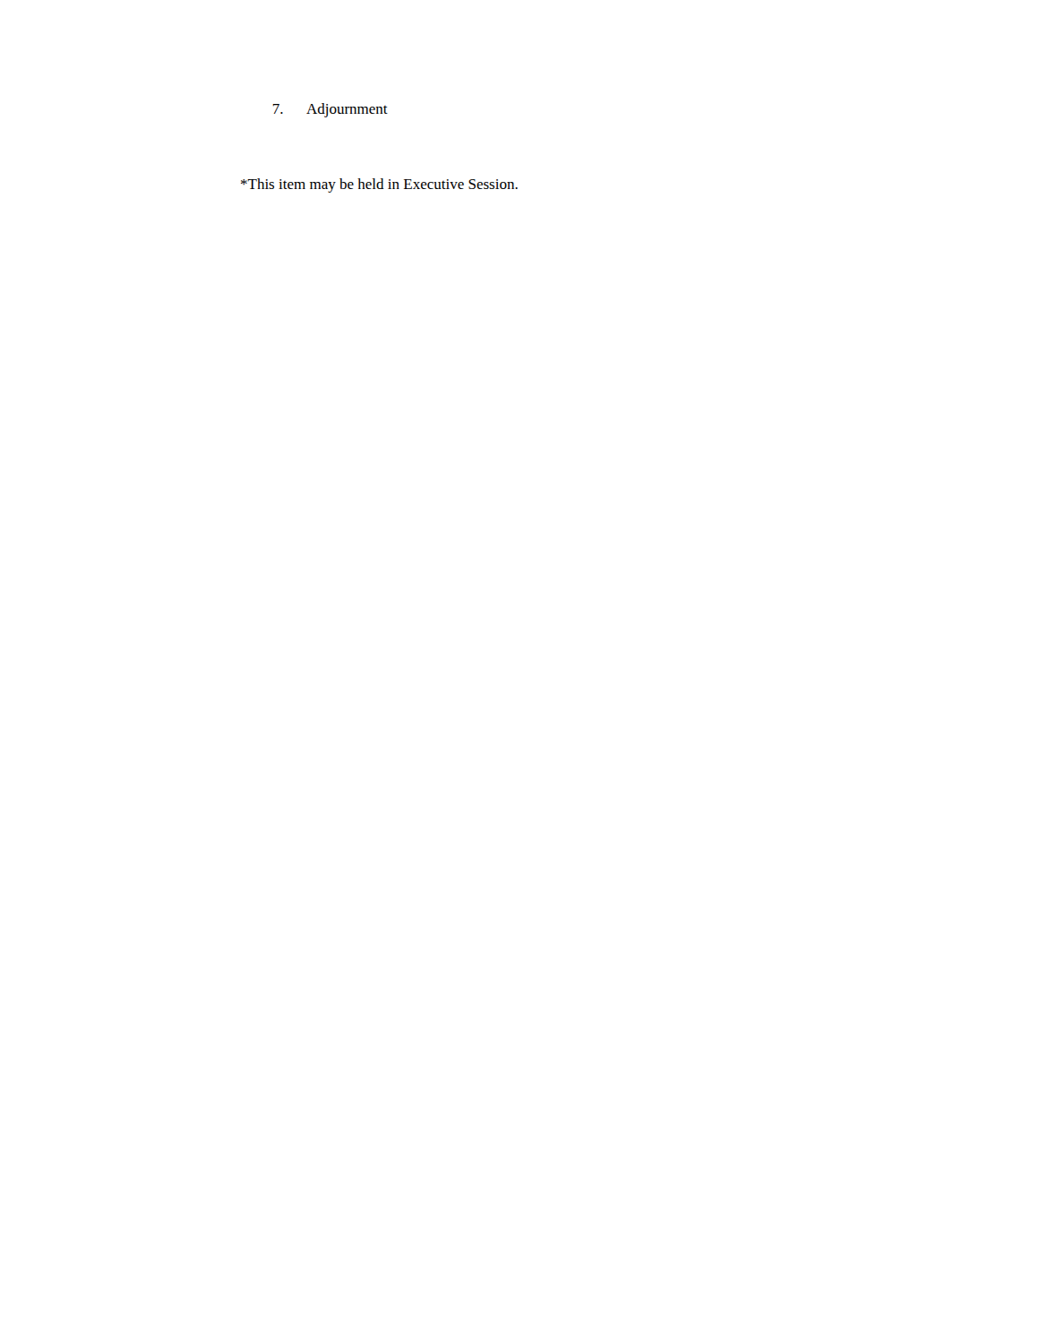Adjournment
*This item may be held in Executive Session.